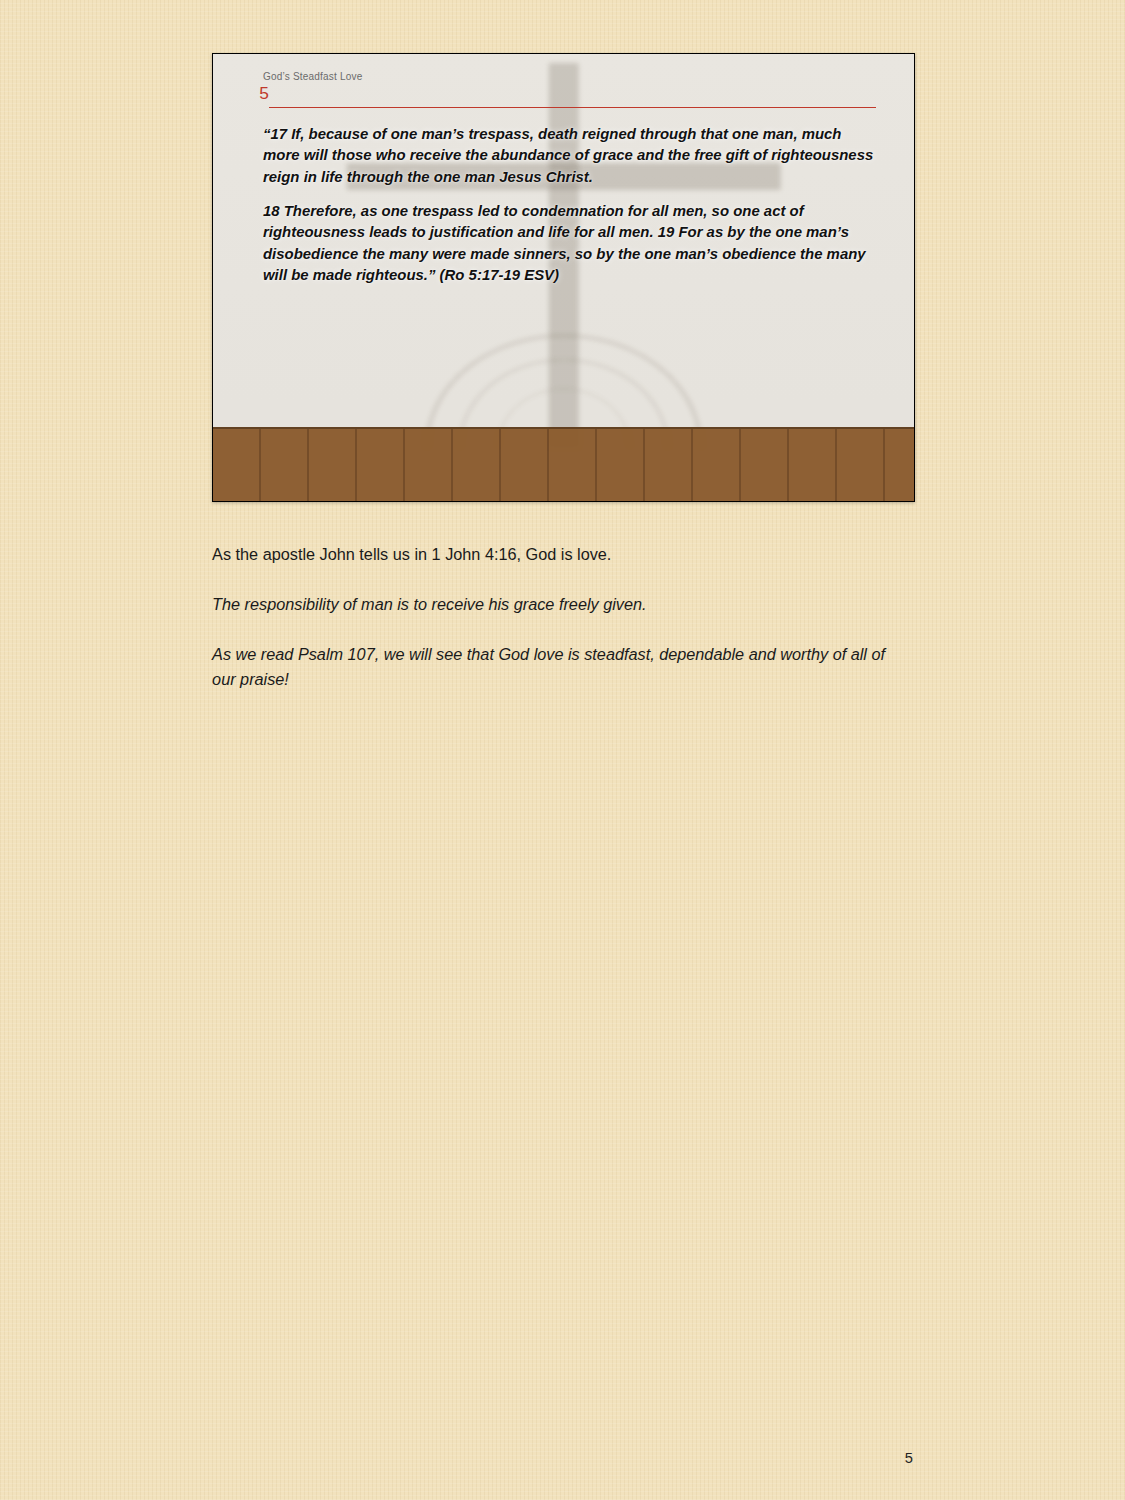God’s Steadfast Love
5
“17 If, because of one man’s trespass, death reigned through that one man, much more will those who receive the abundance of grace and the free gift of righteousness reign in life through the one man Jesus Christ.
18 Therefore, as one trespass led to condemnation for all men, so one act of righteousness leads to justification and life for all men. 19 For as by the one man’s disobedience the many were made sinners, so by the one man’s obedience the many will be made righteous.” (Ro 5:17-19 ESV)
As the apostle John tells us in 1 John 4:16, God is love.
The responsibility of man is to receive his grace freely given.
As we read Psalm 107, we will see that God love is steadfast, dependable and worthy of all of our praise!
5